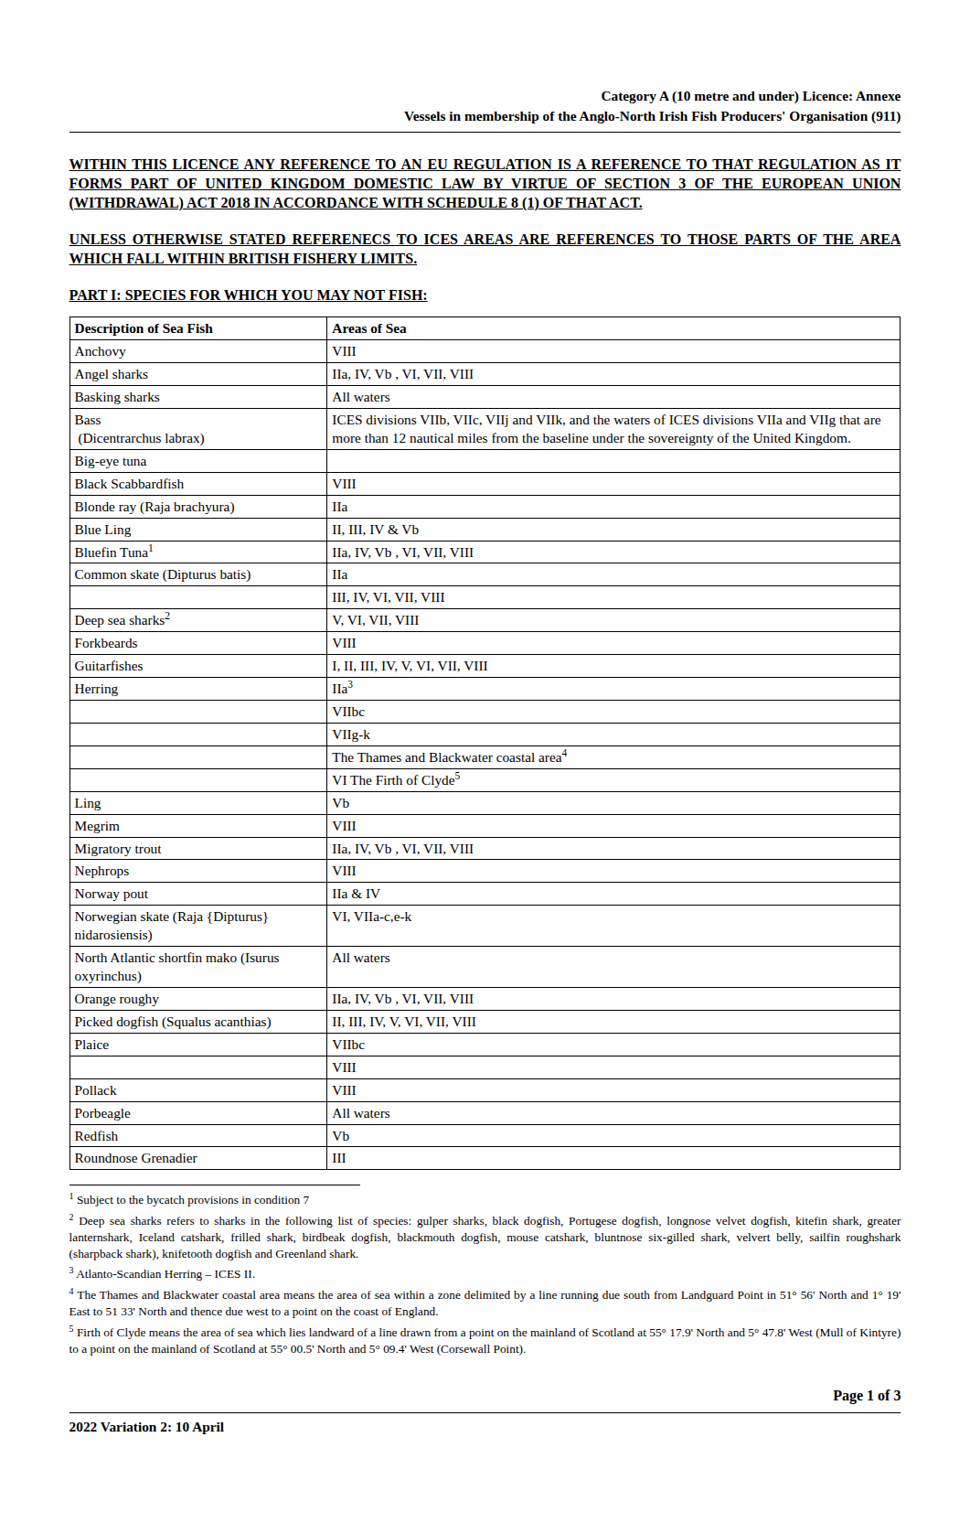Category A (10 metre and under) Licence: Annexe
Vessels in membership of the Anglo-North Irish Fish Producers' Organisation (911)
WITHIN THIS LICENCE ANY REFERENCE TO AN EU REGULATION IS A REFERENCE TO THAT REGULATION AS IT FORMS PART OF UNITED KINGDOM DOMESTIC LAW BY VIRTUE OF SECTION 3 OF THE EUROPEAN UNION (WITHDRAWAL) ACT 2018 IN ACCORDANCE WITH SCHEDULE 8 (1) OF THAT ACT.
UNLESS OTHERWISE STATED REFERENECS TO ICES AREAS ARE REFERENCES TO THOSE PARTS OF THE AREA WHICH FALL WITHIN BRITISH FISHERY LIMITS.
PART I: SPECIES FOR WHICH YOU MAY NOT FISH:
| Description of Sea Fish | Areas of Sea |
| --- | --- |
| Anchovy | VIII |
| Angel sharks | IIa, IV, Vb , VI, VII, VIII |
| Basking sharks | All waters |
| Bass (Dicentrarchus labrax) | ICES divisions VIIb, VIIc, VIIj and VIIk, and the waters of ICES divisions VIIa and VIIg that are more than 12 nautical miles from the baseline under the sovereignty of the United Kingdom. |
| Big-eye tuna | |
| Black Scabbardfish | VIII |
| Blonde ray (Raja brachyura) | IIa |
| Blue Ling | II, III, IV & Vb |
| Bluefin Tuna 1 | IIa, IV, Vb , VI, VII, VIII |
| Common skate (Dipturus batis) | IIa |
| | III, IV, VI, VII, VIII |
| Deep sea sharks 2 | V, VI, VII, VIII |
| Forkbeards | VIII |
| Guitarfishes | I, II, III, IV, V, VI, VII, VIII |
| Herring | IIa 3 |
| | VIIbc |
| | VIIg-k |
| | The Thames and Blackwater coastal area 4 |
| | VI The Firth of Clyde 5 |
| Ling | Vb |
| Megrim | VIII |
| Migratory trout | IIa, IV, Vb , VI, VII, VIII |
| Nephrops | VIII |
| Norway pout | IIa & IV |
| Norwegian skate (Raja {Dipturus} nidarosiensis) | VI, VIIa-c,e-k |
| North Atlantic shortfin mako (Isurus oxyrinchus) | All waters |
| Orange roughy | IIa, IV, Vb , VI, VII, VIII |
| Picked dogfish (Squalus acanthias) | II, III, IV, V, VI, VII, VIII |
| Plaice | VIIbc |
| | VIII |
| Pollack | VIII |
| Porbeagle | All waters |
| Redfish | Vb |
| Roundnose Grenadier | III |
1 Subject to the bycatch provisions in condition 7
2 Deep sea sharks refers to sharks in the following list of species: gulper sharks, black dogfish, Portugese dogfish, longnose velvet dogfish, kitefin shark, greater lanternshark, Iceland catshark, frilled shark, birdbeak dogfish, blackmouth dogfish, mouse catshark, bluntnose six-gilled shark, velvert belly, sailfin roughshark (sharpback shark), knifetooth dogfish and Greenland shark.
3 Atlanto-Scandian Herring – ICES II.
4 The Thames and Blackwater coastal area means the area of sea within a zone delimited by a line running due south from Landguard Point in 51° 56' North and 1° 19' East to 51 33' North and thence due west to a point on the coast of England.
5 Firth of Clyde means the area of sea which lies landward of a line drawn from a point on the mainland of Scotland at 55° 17.9' North and 5° 47.8' West (Mull of Kintyre) to a point on the mainland of Scotland at 55° 00.5' North and 5° 09.4' West (Corsewall Point).
Page 1 of 3
2022 Variation 2: 10 April